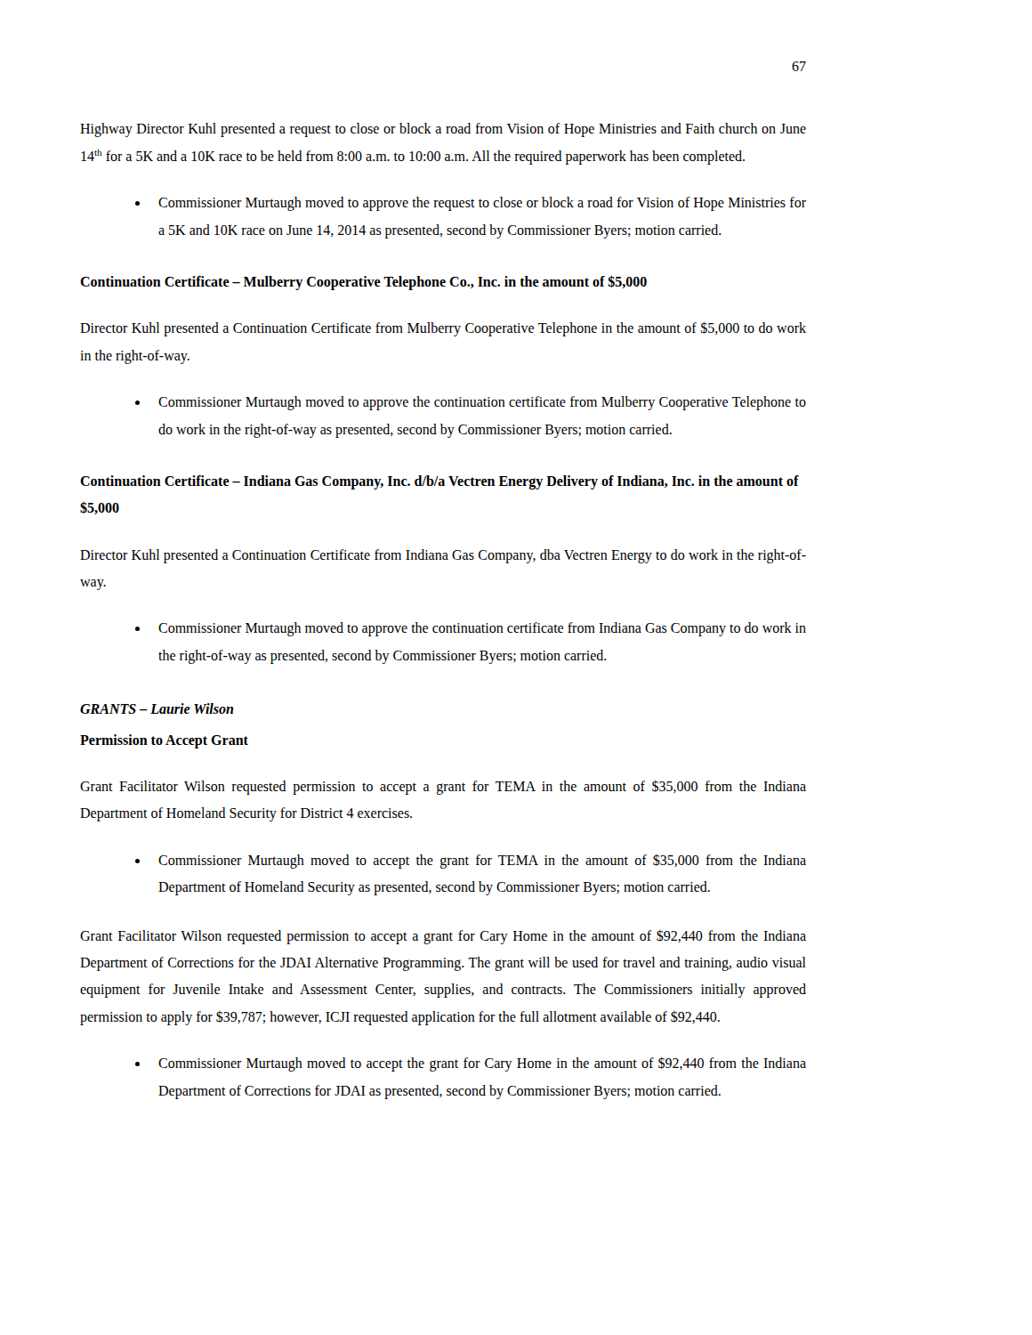67
Highway Director Kuhl presented a request to close or block a road from Vision of Hope Ministries and Faith church on June 14th for a 5K and a 10K race to be held from 8:00 a.m. to 10:00 a.m. All the required paperwork has been completed.
Commissioner Murtaugh moved to approve the request to close or block a road for Vision of Hope Ministries for a 5K and 10K race on June 14, 2014 as presented, second by Commissioner Byers; motion carried.
Continuation Certificate – Mulberry Cooperative Telephone Co., Inc. in the amount of $5,000
Director Kuhl presented a Continuation Certificate from Mulberry Cooperative Telephone in the amount of $5,000 to do work in the right-of-way.
Commissioner Murtaugh moved to approve the continuation certificate from Mulberry Cooperative Telephone to do work in the right-of-way as presented, second by Commissioner Byers; motion carried.
Continuation Certificate – Indiana Gas Company, Inc. d/b/a Vectren Energy Delivery of Indiana, Inc. in the amount of $5,000
Director Kuhl presented a Continuation Certificate from Indiana Gas Company, dba Vectren Energy to do work in the right-of-way.
Commissioner Murtaugh moved to approve the continuation certificate from Indiana Gas Company to do work in the right-of-way as presented, second by Commissioner Byers; motion carried.
GRANTS – Laurie Wilson
Permission to Accept Grant
Grant Facilitator Wilson requested permission to accept a grant for TEMA in the amount of $35,000 from the Indiana Department of Homeland Security for District 4 exercises.
Commissioner Murtaugh moved to accept the grant for TEMA in the amount of $35,000 from the Indiana Department of Homeland Security as presented, second by Commissioner Byers; motion carried.
Grant Facilitator Wilson requested permission to accept a grant for Cary Home in the amount of $92,440 from the Indiana Department of Corrections for the JDAI Alternative Programming. The grant will be used for travel and training, audio visual equipment for Juvenile Intake and Assessment Center, supplies, and contracts. The Commissioners initially approved permission to apply for $39,787; however, ICJI requested application for the full allotment available of $92,440.
Commissioner Murtaugh moved to accept the grant for Cary Home in the amount of $92,440 from the Indiana Department of Corrections for JDAI as presented, second by Commissioner Byers; motion carried.